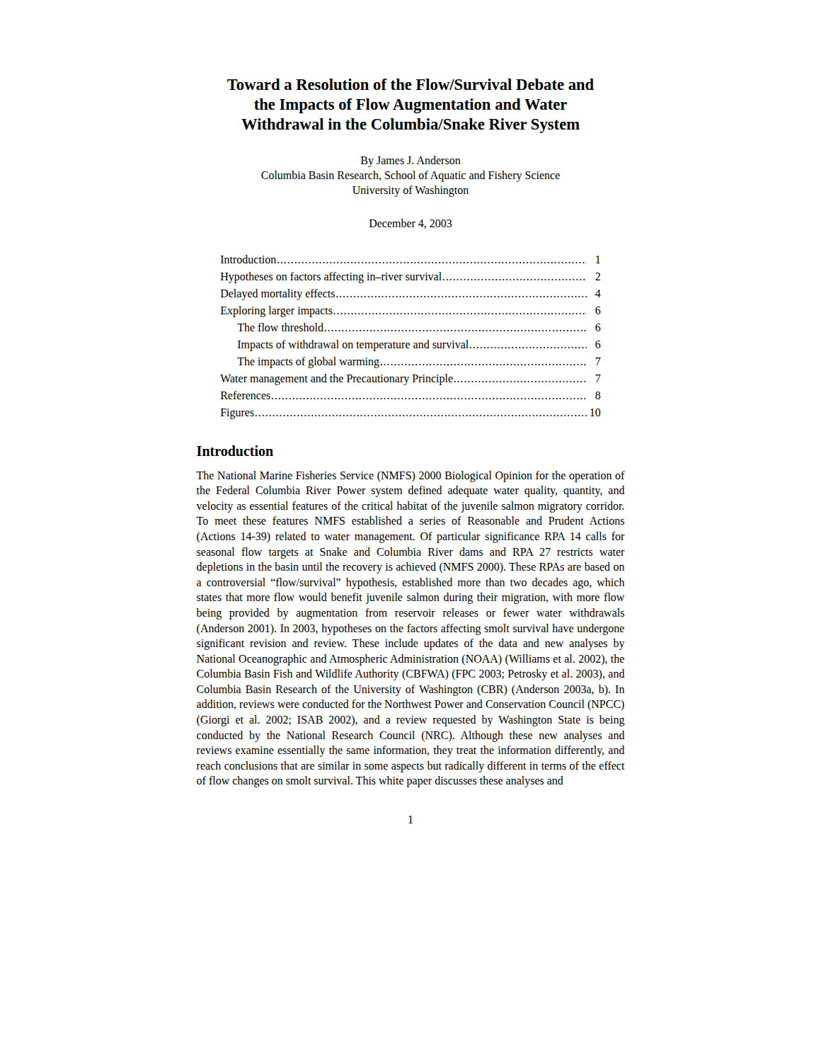Toward a Resolution of the Flow/Survival Debate and the Impacts of Flow Augmentation and Water Withdrawal in the Columbia/Snake River System
By James J. Anderson
Columbia Basin Research, School of Aquatic and Fishery Science
University of Washington
December 4, 2003
Introduction.................................................................................................................. 1
Hypotheses on factors affecting in–river survival......................................................... 2
Delayed mortality effects.............................................................................................. 4
Exploring larger impacts............................................................................................... 6
The flow threshold................................................................................................... 6
Impacts of withdrawal on temperature and survival................................................. 6
The impacts of global warming................................................................................ 7
Water management and the Precautionary Principle..................................................... 7
References..................................................................................................................... 8
Figures......................................................................................................................... 10
Introduction
The National Marine Fisheries Service (NMFS) 2000 Biological Opinion for the operation of the Federal Columbia River Power system defined adequate water quality, quantity, and velocity as essential features of the critical habitat of the juvenile salmon migratory corridor. To meet these features NMFS established a series of Reasonable and Prudent Actions (Actions 14-39) related to water management. Of particular significance RPA 14 calls for seasonal flow targets at Snake and Columbia River dams and RPA 27 restricts water depletions in the basin until the recovery is achieved (NMFS 2000). These RPAs are based on a controversial “flow/survival” hypothesis, established more than two decades ago, which states that more flow would benefit juvenile salmon during their migration, with more flow being provided by augmentation from reservoir releases or fewer water withdrawals (Anderson 2001). In 2003, hypotheses on the factors affecting smolt survival have undergone significant revision and review. These include updates of the data and new analyses by National Oceanographic and Atmospheric Administration (NOAA) (Williams et al. 2002), the Columbia Basin Fish and Wildlife Authority (CBFWA) (FPC 2003; Petrosky et al. 2003), and Columbia Basin Research of the University of Washington (CBR) (Anderson 2003a, b). In addition, reviews were conducted for the Northwest Power and Conservation Council (NPCC) (Giorgi et al. 2002; ISAB 2002), and a review requested by Washington State is being conducted by the National Research Council (NRC). Although these new analyses and reviews examine essentially the same information, they treat the information differently, and reach conclusions that are similar in some aspects but radically different in terms of the effect of flow changes on smolt survival. This white paper discusses these analyses and
1